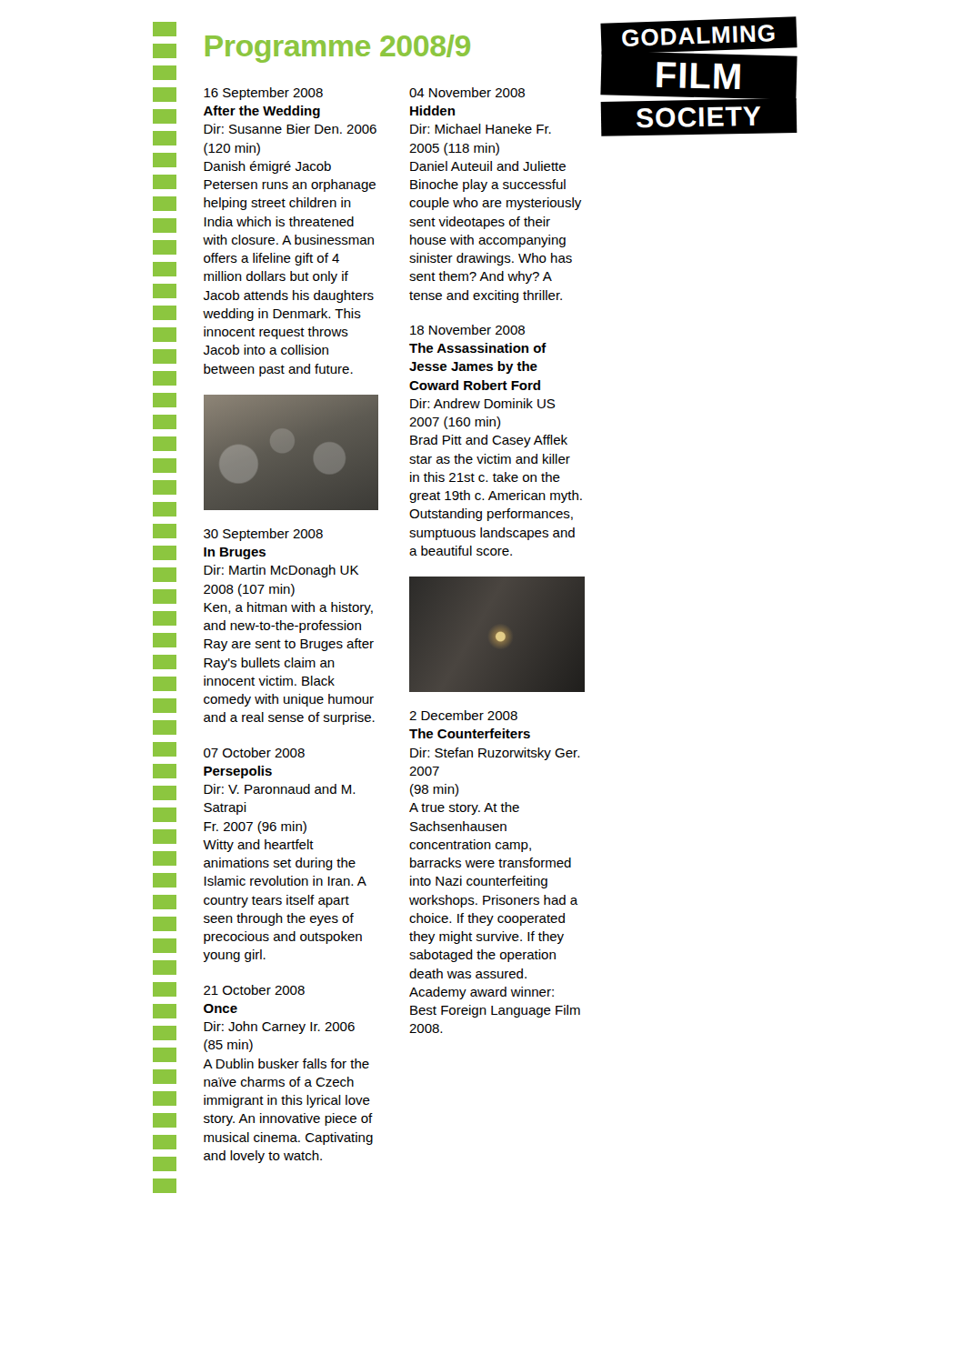Godalming Film Society
Programme 2008/9
16 September 2008
After the Wedding
Dir: Susanne Bier Den. 2006 (120 min)
Danish émigré Jacob Petersen runs an orphanage helping street children in India which is threatened with closure. A businessman offers a lifeline gift of 4 million dollars but only if Jacob attends his daughters wedding in Denmark. This innocent request throws Jacob into a collision between past and future.
30 September 2008
In Bruges
Dir: Martin McDonagh UK 2008 (107 min)
Ken, a hitman with a history, and new-to-the-profession Ray are sent to Bruges after Ray's bullets claim an innocent victim. Black comedy with unique humour and a real sense of surprise.
07 October 2008
Persepolis
Dir: V. Paronnaud and M. Satrapi
Fr. 2007 (96 min)
Witty and heartfelt animations set during the Islamic revolution in Iran. A country tears itself apart seen through the eyes of precocious and outspoken young girl.
21 October 2008
Once
Dir: John Carney Ir. 2006 (85 min)
A Dublin busker falls for the naïve charms of a Czech immigrant in this lyrical love story. An innovative piece of musical cinema. Captivating and lovely to watch.
04 November 2008
Hidden
Dir: Michael Haneke Fr. 2005 (118 min)
Daniel Auteuil and Juliette Binoche play a successful couple who are mysteriously sent videotapes of their house with accompanying sinister drawings. Who has sent them? And why? A tense and exciting thriller.
18 November 2008
The Assassination of Jesse James by the Coward Robert Ford
Dir: Andrew Dominik US 2007 (160 min)
Brad Pitt and Casey Afflek star as the victim and killer in this 21st c. take on the great 19th c. American myth. Outstanding performances, sumptuous landscapes and a beautiful score.
2 December 2008
The Counterfeiters
Dir: Stefan Ruzorwitsky Ger. 2007
(98 min)
A true story. At the Sachsenhausen concentration camp, barracks were transformed into Nazi counterfeiting workshops. Prisoners had a choice. If they cooperated they might survive. If they sabotaged the operation death was assured. Academy award winner: Best Foreign Language Film 2008.